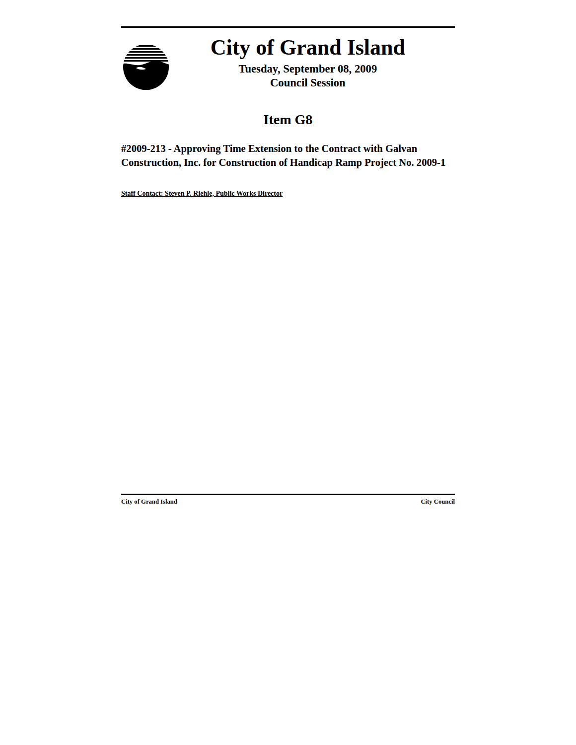City of Grand Island
Tuesday, September 08, 2009
Council Session
Item G8
#2009-213 - Approving Time Extension to the Contract with Galvan Construction, Inc. for Construction of Handicap Ramp Project No. 2009-1
Staff Contact: Steven P. Riehle, Public Works Director
City of Grand Island City Council